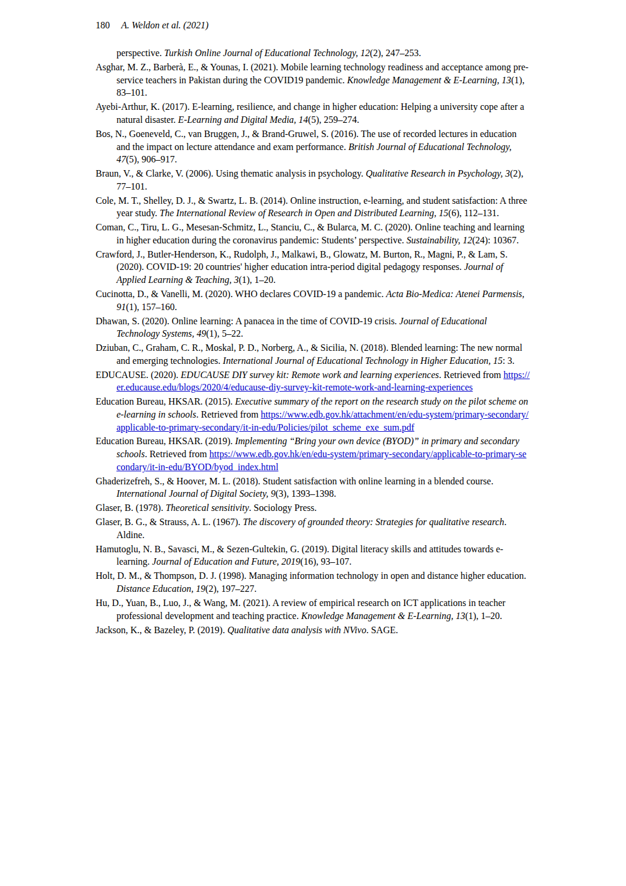180 A. Weldon et al. (2021)
perspective. Turkish Online Journal of Educational Technology, 12(2), 247–253.
Asghar, M. Z., Barberà, E., & Younas, I. (2021). Mobile learning technology readiness and acceptance among pre-service teachers in Pakistan during the COVID19 pandemic. Knowledge Management & E-Learning, 13(1), 83–101.
Ayebi-Arthur, K. (2017). E-learning, resilience, and change in higher education: Helping a university cope after a natural disaster. E-Learning and Digital Media, 14(5), 259–274.
Bos, N., Goeneveld, C., van Bruggen, J., & Brand-Gruwel, S. (2016). The use of recorded lectures in education and the impact on lecture attendance and exam performance. British Journal of Educational Technology, 47(5), 906–917.
Braun, V., & Clarke, V. (2006). Using thematic analysis in psychology. Qualitative Research in Psychology, 3(2), 77–101.
Cole, M. T., Shelley, D. J., & Swartz, L. B. (2014). Online instruction, e-learning, and student satisfaction: A three year study. The International Review of Research in Open and Distributed Learning, 15(6), 112–131.
Coman, C., Tiru, L. G., Mesesan-Schmitz, L., Stanciu, C., & Bularca, M. C. (2020). Online teaching and learning in higher education during the coronavirus pandemic: Students’ perspective. Sustainability, 12(24): 10367.
Crawford, J., Butler-Henderson, K., Rudolph, J., Malkawi, B., Glowatz, M. Burton, R., Magni, P., & Lam, S. (2020). COVID-19: 20 countries' higher education intra-period digital pedagogy responses. Journal of Applied Learning & Teaching, 3(1), 1–20.
Cucinotta, D., & Vanelli, M. (2020). WHO declares COVID-19 a pandemic. Acta Bio-Medica: Atenei Parmensis, 91(1), 157–160.
Dhawan, S. (2020). Online learning: A panacea in the time of COVID-19 crisis. Journal of Educational Technology Systems, 49(1), 5–22.
Dziuban, C., Graham, C. R., Moskal, P. D., Norberg, A., & Sicilia, N. (2018). Blended learning: The new normal and emerging technologies. International Journal of Educational Technology in Higher Education, 15: 3.
EDUCAUSE. (2020). EDUCAUSE DIY survey kit: Remote work and learning experiences. Retrieved from https://er.educause.edu/blogs/2020/4/educause-diy-survey-kit-remote-work-and-learning-experiences
Education Bureau, HKSAR. (2015). Executive summary of the report on the research study on the pilot scheme on e-learning in schools. Retrieved from https://www.edb.gov.hk/attachment/en/edu-system/primary-secondary/applicable-to-primary-secondary/it-in-edu/Policies/pilot_scheme_exe_sum.pdf
Education Bureau, HKSAR. (2019). Implementing “Bring your own device (BYOD)” in primary and secondary schools. Retrieved from https://www.edb.gov.hk/en/edu-system/primary-secondary/applicable-to-primary-secondary/it-in-edu/BYOD/byod_index.html
Ghaderizefreh, S., & Hoover, M. L. (2018). Student satisfaction with online learning in a blended course. International Journal of Digital Society, 9(3), 1393–1398.
Glaser, B. (1978). Theoretical sensitivity. Sociology Press.
Glaser, B. G., & Strauss, A. L. (1967). The discovery of grounded theory: Strategies for qualitative research. Aldine.
Hamutoglu, N. B., Savasci, M., & Sezen-Gultekin, G. (2019). Digital literacy skills and attitudes towards e-learning. Journal of Education and Future, 2019(16), 93–107.
Holt, D. M., & Thompson, D. J. (1998). Managing information technology in open and distance higher education. Distance Education, 19(2), 197–227.
Hu, D., Yuan, B., Luo, J., & Wang, M. (2021). A review of empirical research on ICT applications in teacher professional development and teaching practice. Knowledge Management & E-Learning, 13(1), 1–20.
Jackson, K., & Bazeley, P. (2019). Qualitative data analysis with NVivo. SAGE.